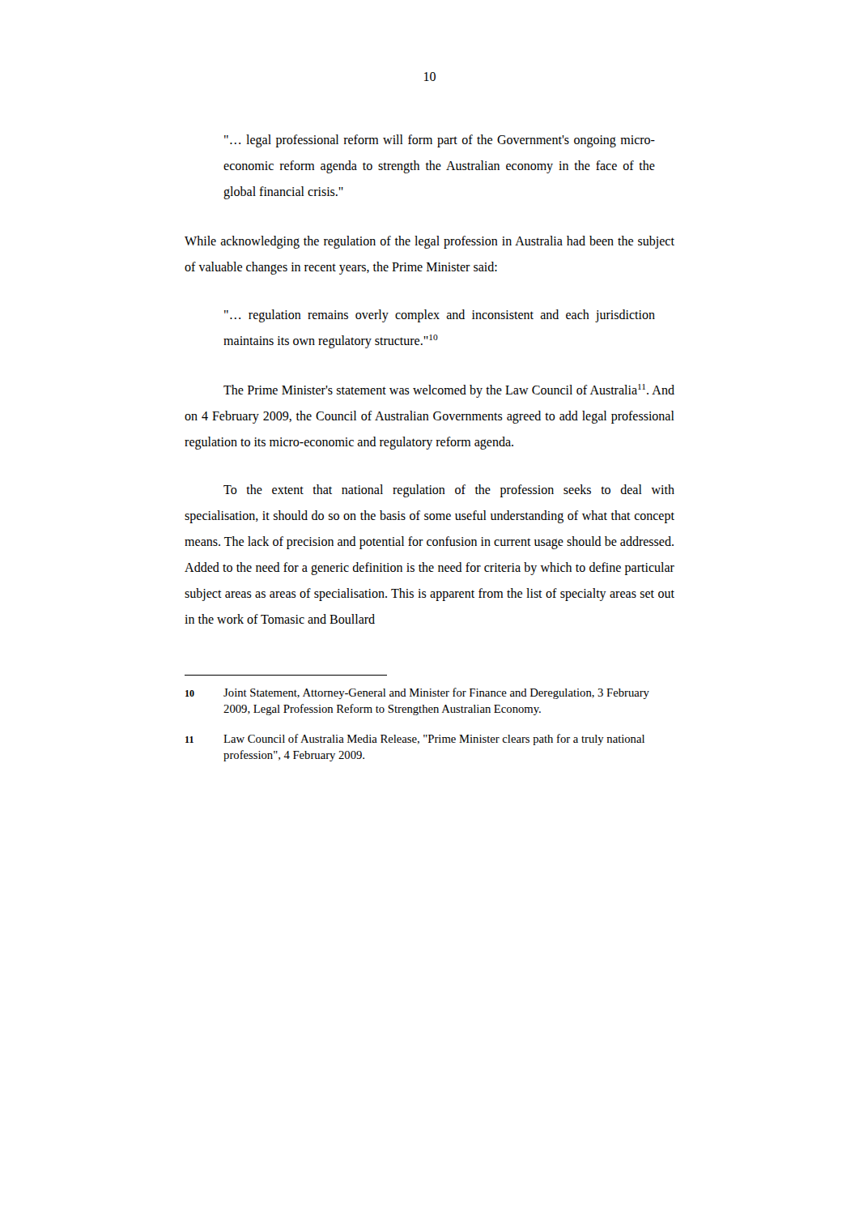10
"… legal professional reform will form part of the Government's ongoing micro-economic reform agenda to strength the Australian economy in the face of the global financial crisis."
While acknowledging the regulation of the legal profession in Australia had been the subject of valuable changes in recent years, the Prime Minister said:
"… regulation remains overly complex and inconsistent and each jurisdiction maintains its own regulatory structure."10
The Prime Minister's statement was welcomed by the Law Council of Australia11. And on 4 February 2009, the Council of Australian Governments agreed to add legal professional regulation to its micro-economic and regulatory reform agenda.
To the extent that national regulation of the profession seeks to deal with specialisation, it should do so on the basis of some useful understanding of what that concept means. The lack of precision and potential for confusion in current usage should be addressed. Added to the need for a generic definition is the need for criteria by which to define particular subject areas as areas of specialisation. This is apparent from the list of specialty areas set out in the work of Tomasic and Boullard
10
Joint Statement, Attorney-General and Minister for Finance and Deregulation, 3 February 2009, Legal Profession Reform to Strengthen Australian Economy.
11
Law Council of Australia Media Release, "Prime Minister clears path for a truly national profession", 4 February 2009.